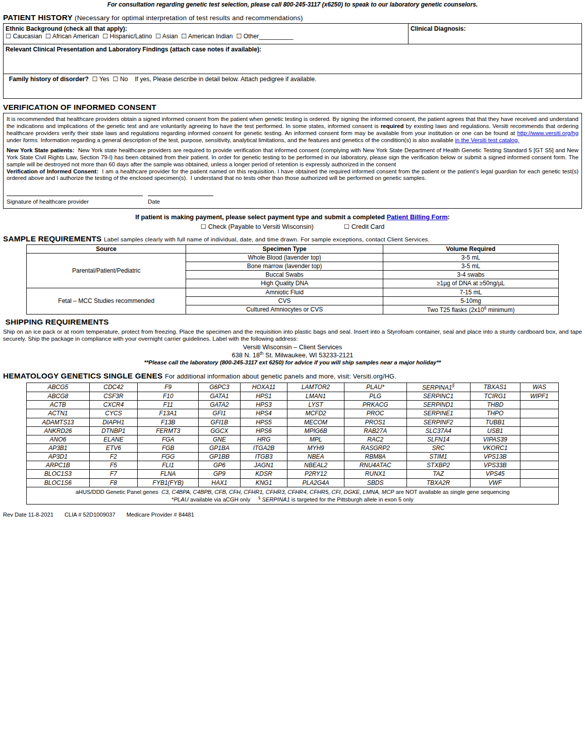For consultation regarding genetic test selection, please call 800-245-3117 (x6250) to speak to our laboratory genetic counselors.
PATIENT HISTORY (Necessary for optimal interpretation of test results and recommendations)
| Ethnic Background (check all that apply): ☐ Caucasian ☐ African American ☐ Hispanic/Latino ☐ Asian ☐ American Indian ☐ Other__________ | Clinical Diagnosis: |
| Relevant Clinical Presentation and Laboratory Findings (attach case notes if available): |
| Family history of disorder? ☐ Yes ☐ No If yes, Please describe in detail below. Attach pedigree if available. |
VERIFICATION OF INFORMED CONSENT
It is recommended that healthcare providers obtain a signed informed consent from the patient when genetic testing is ordered. By signing the informed consent, the patient agrees that that they have received and understand the indications and implications of the genetic test and are voluntarily agreeing to have the test performed. In some states, informed consent is required by existing laws and regulations. Versiti recommends that ordering healthcare providers verify their state laws and regulations regarding informed consent for genetic testing. An informed consent form may be available from your institution or one can be found at http://www.versiti.org/hg under forms. Information regarding a general description of the test, purpose, sensitivity, analytical limitations, and the features and genetics of the condition(s) is also available in the Versiti test catalog.
New York State patients: New York state healthcare providers are required to provide verification that informed consent (complying with New York State Department of Health Genetic Testing Standard 5 [GT S5] and New York State Civil Rights Law, Section 79-l) has been obtained from their patient. In order for genetic testing to be performed in our laboratory, please sign the verification below or submit a signed informed consent form. The sample will be destroyed not more than 60 days after the sample was obtained, unless a longer period of retention is expressly authorized in the consent
Verification of Informed Consent: I am a healthcare provider for the patient named on this requisition. I have obtained the required informed consent from the patient or the patient’s legal guardian for each genetic test(s) ordered above and I authorize the testing of the enclosed specimen(s). I understand that no tests other than those authorized will be performed on genetic samples.
Signature of healthcare provider Date
If patient is making payment, please select payment type and submit a completed Patient Billing Form:
☐ Check (Payable to Versiti Wisconsin) ☐ Credit Card
SAMPLE REQUIREMENTS Label samples clearly with full name of individual, date, and time drawn. For sample exceptions, contact Client Services.
| Source | Specimen Type | Volume Required |
| --- | --- | --- |
| Parental/Patient/Pediatric | Whole Blood (lavender top) | 3-5 mL |
| Bone marrow (lavender top) | 3-5 mL |
| Buccal Swabs | 3-4 swabs |
| High Quality DNA | ≥1µg of DNA at ≥50ng/µL |
| Fetal – MCC Studies recommended | Amniotic Fluid | 7-15 mL |
| CVS | 5-10mg |
| Cultured Amniocytes or CVS | Two T25 flasks (2x10 6 minimum) |
SHIPPING REQUIREMENTS
Ship on an ice pack or at room temperature, protect from freezing. Place the specimen and the requisition into plastic bags and seal. Insert into a Styrofoam container, seal and place into a sturdy cardboard box, and tape securely. Ship the package in compliance with your overnight carrier guidelines. Label with the following address:
Versiti Wisconsin – Client Services
638 N. 18th St. Milwaukee, WI 53233-2121
**Please call the laboratory (800-245-3117 ext 6250) for advice if you will ship samples near a major holiday**
HEMATOLOGY GENETICS SINGLE GENES For additional information about genetic panels and more, visit: Versiti.org/HG.
| ABCG5 | CDC42 | F9 | G6PC3 | HOXA11 | LAMTOR2 | PLAU* | SERPINA1 § | TBXAS1 | WAS |
| ABCG8 | CSF3R | F10 | GATA1 | HPS1 | LMAN1 | PLG | SERPINC1 | TCIRG1 | WIPF1 |
| ACTB | CXCR4 | F11 | GATA2 | HPS3 | LYST | PRKACG | SERPIND1 | THBD | |
| ACTN1 | CYCS | F13A1 | GFI1 | HPS4 | MCFD2 | PROC | SERPINE1 | THPO | |
| ADAMTS13 | DIAPH1 | F13B | GFI1B | HPS5 | MECOM | PROS1 | SERPINF2 | TUBB1 | |
| ANKRD26 | DTNBP1 | FERMT3 | GGCX | HPS6 | MPIG6B | RAB27A | SLC37A4 | USB1 | |
| ANO6 | ELANE | FGA | GNE | HRG | MPL | RAC2 | SLFN14 | VIPAS39 | |
| AP3B1 | ETV6 | FGB | GP1BA | ITGA2B | MYH9 | RASGRP2 | SRC | VKORC1 | |
| AP3D1 | F2 | FGG | GP1BB | ITGB3 | NBEA | RBM8A | STIM1 | VPS13B | |
| ARPC1B | F5 | FLI1 | GP6 | JAGN1 | NBEAL2 | RNU4ATAC | STXBP2 | VPS33B | |
| BLOC1S3 | F7 | FLNA | GP9 | KDSR | P2RY12 | RUNX1 | TAZ | VPS45 | |
| BLOC1S6 | F8 | FYB1(FYB) | HAX1 | KNG1 | PLA2G4A | SBDS | TBXA2R | VWF | |
| aHUS/DDD Genetic Panel genes C3, C4BPA, C4BPB, CFB, CFH, CFHR1, CFHR3, CFHR4, CFHR5, CFI, DGKE, LMNA, MCP are NOT available as single gene sequencing * PLAU available via aCGH only § SERPINA1 is targeted for the Pittsburgh allele in exon 5 only |
Rev Date 11-8-2021 CLIA # 52D1009037 Medicare Provider # 84481